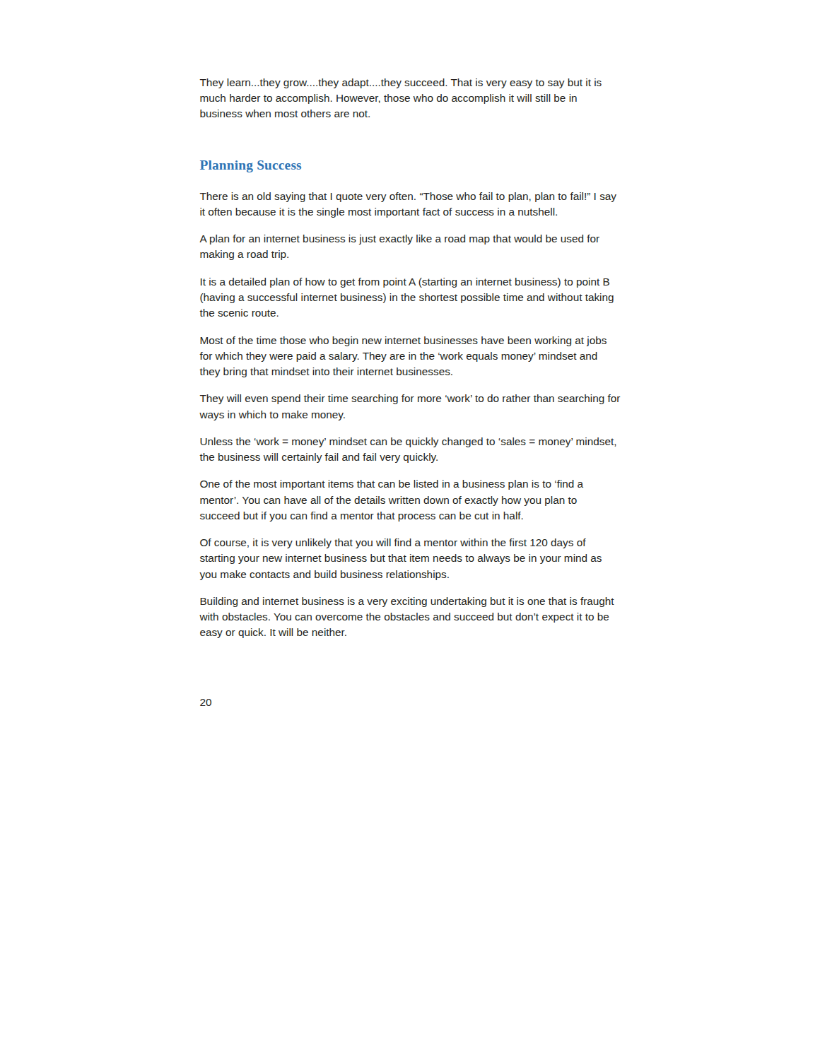They learn...they grow....they adapt....they succeed. That is very easy to say but it is much harder to accomplish. However, those who do accomplish it will still be in business when most others are not.
Planning Success
There is an old saying that I quote very often. “Those who fail to plan, plan to fail!” I say it often because it is the single most important fact of success in a nutshell.
A plan for an internet business is just exactly like a road map that would be used for making a road trip.
It is a detailed plan of how to get from point A (starting an internet business) to point B (having a successful internet business) in the shortest possible time and without taking the scenic route.
Most of the time those who begin new internet businesses have been working at jobs for which they were paid a salary. They are in the ‘work equals money’ mindset and they bring that mindset into their internet businesses.
They will even spend their time searching for more ‘work’ to do rather than searching for ways in which to make money.
Unless the ‘work = money’ mindset can be quickly changed to ‘sales = money’ mindset, the business will certainly fail and fail very quickly.
One of the most important items that can be listed in a business plan is to ‘find a mentor’. You can have all of the details written down of exactly how you plan to succeed but if you can find a mentor that process can be cut in half.
Of course, it is very unlikely that you will find a mentor within the first 120 days of starting your new internet business but that item needs to always be in your mind as you make contacts and build business relationships.
Building and internet business is a very exciting undertaking but it is one that is fraught with obstacles. You can overcome the obstacles and succeed but don’t expect it to be easy or quick. It will be neither.
20